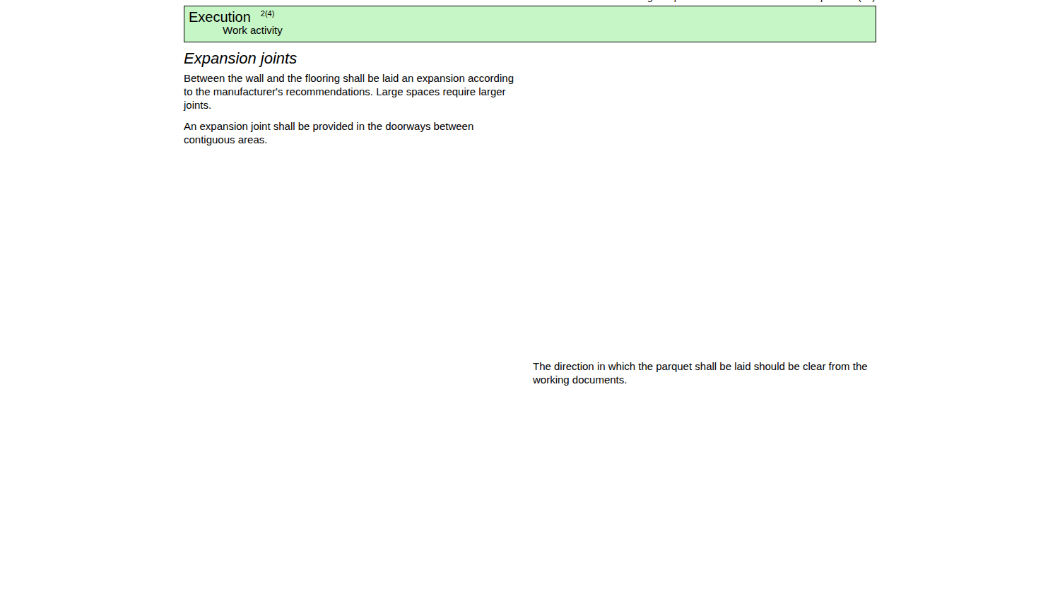Execution 2(4) Work activity Building component: 72 – Surface floors - Parquet8 (10)
Expansion joints
Between the wall and the flooring shall be laid an expansion according to the manufacturer's recommendations. Large spaces require larger joints.
An expansion joint shall be provided in the doorways between contiguous areas.
The direction in which the parquet shall be laid should be clear from the working documents.